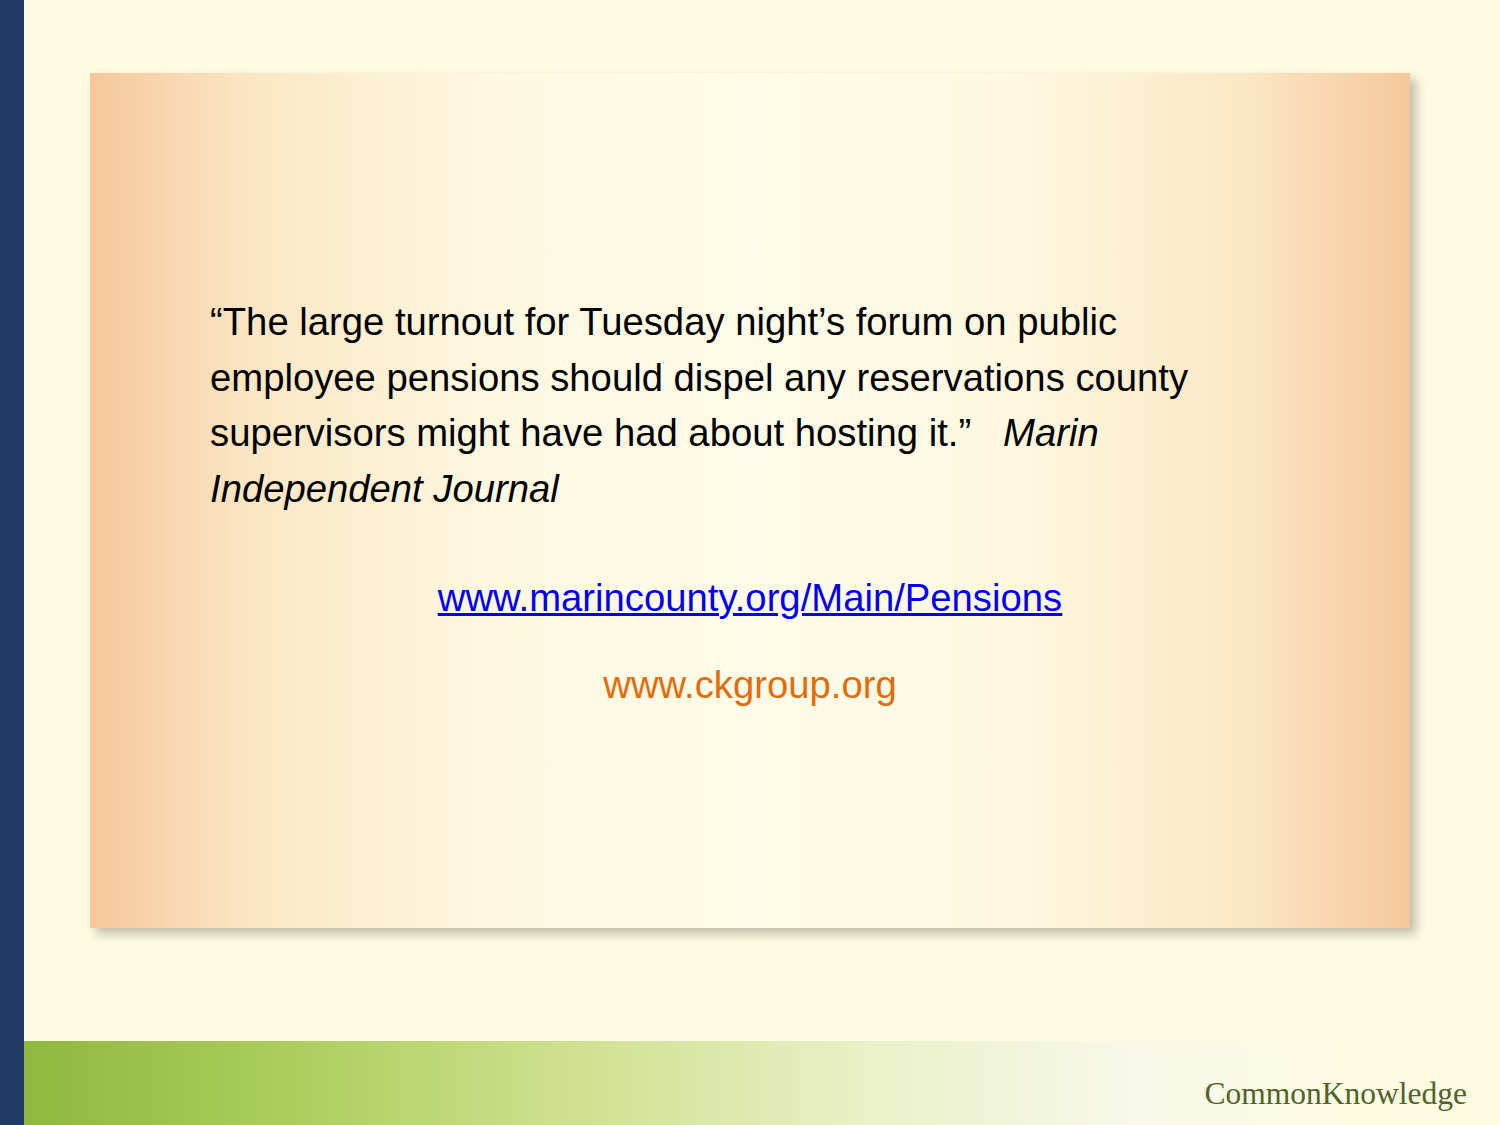“The large turnout for Tuesday night’s forum on public employee pensions should dispel any reservations county supervisors might have had about hosting it.” Marin Independent Journal
www.marincounty.org/Main/Pensions
www.ckgroup.org
Common Knowledge